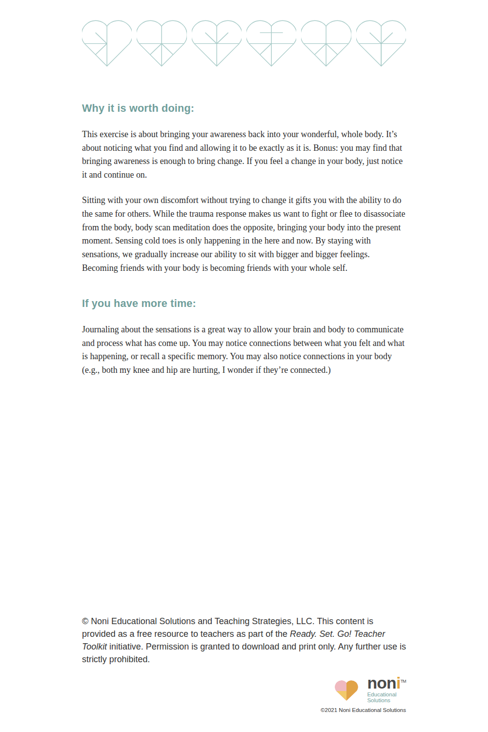Why it is worth doing:
This exercise is about bringing your awareness back into your wonderful, whole body. It’s about noticing what you find and allowing it to be exactly as it is. Bonus: you may find that bringing awareness is enough to bring change. If you feel a change in your body, just notice it and continue on.
Sitting with your own discomfort without trying to change it gifts you with the ability to do the same for others. While the trauma response makes us want to fight or flee to disassociate from the body, body scan meditation does the opposite, bringing your body into the present moment. Sensing cold toes is only happening in the here and now. By staying with sensations, we gradually increase our ability to sit with bigger and bigger feelings. Becoming friends with your body is becoming friends with your whole self.
If you have more time:
Journaling about the sensations is a great way to allow your brain and body to communicate and process what has come up. You may notice connections between what you felt and what is happening, or recall a specific memory. You may also notice connections in your body (e.g., both my knee and hip are hurting, I wonder if they’re connected.)
© Noni Educational Solutions and Teaching Strategies, LLC. This content is provided as a free resource to teachers as part of the Ready. Set. Go! Teacher Toolkit initiative. Permission is granted to download and print only. Any further use is strictly prohibited.
noniTM
Educational Solutions
©2021 Noni Educational Solutions